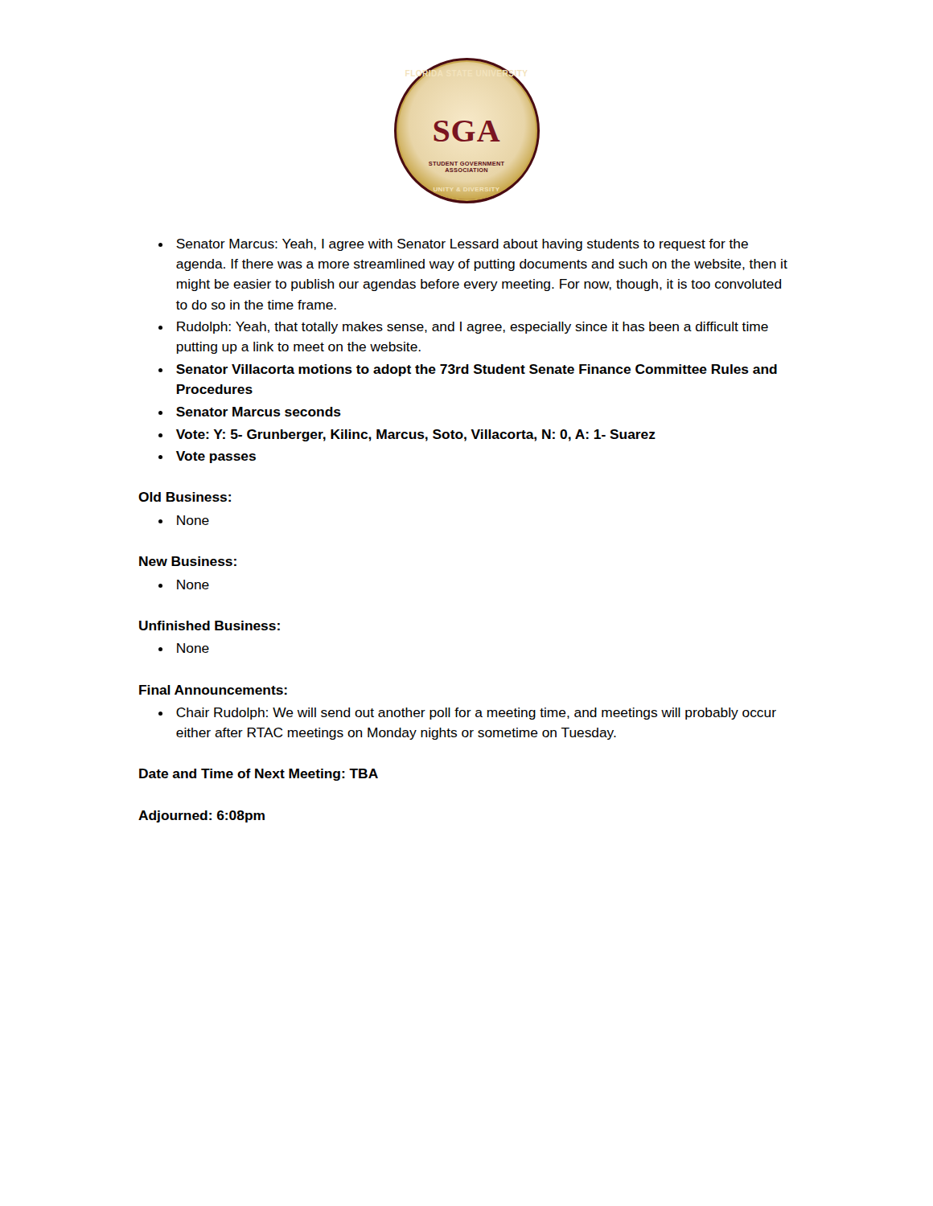STUDENT GOVERNMENT
ASSOCIATION
UNITY & DIVERSITY
Senator Marcus: Yeah, I agree with Senator Lessard about having students to request for the agenda. If there was a more streamlined way of putting documents and such on the website, then it might be easier to publish our agendas before every meeting. For now, though, it is too convoluted to do so in the time frame.
Rudolph: Yeah, that totally makes sense, and I agree, especially since it has been a difficult time putting up a link to meet on the website.
Senator Villacorta motions to adopt the 73rd Student Senate Finance Committee Rules and Procedures
Senator Marcus seconds
Vote: Y: 5- Grunberger, Kilinc, Marcus, Soto, Villacorta, N: 0, A: 1- Suarez
Vote passes
Old Business:
None
New Business:
None
Unfinished Business:
None
Final Announcements:
Chair Rudolph: We will send out another poll for a meeting time, and meetings will probably occur either after RTAC meetings on Monday nights or sometime on Tuesday.
Date and Time of Next Meeting: TBA
Adjourned: 6:08pm